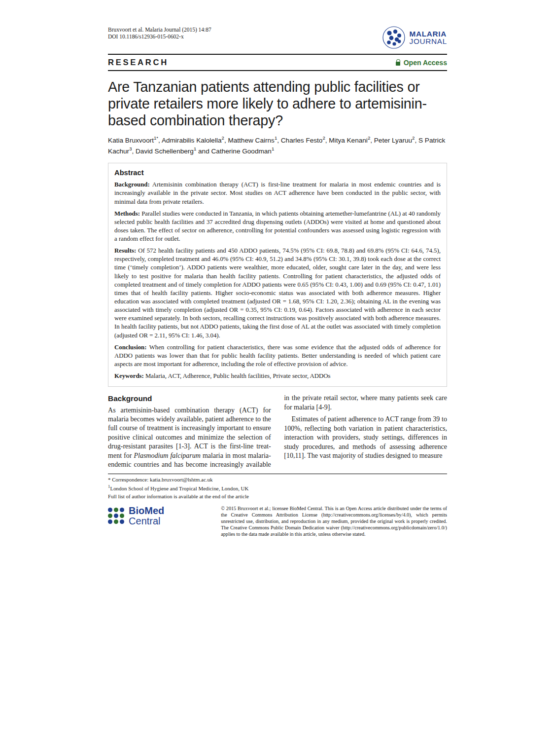Bruxvoort et al. Malaria Journal (2015) 14:87
DOI 10.1186/s12936-015-0602-x
MALARIA JOURNAL
Research
Open Access
Are Tanzanian patients attending public facilities or private retailers more likely to adhere to artemisinin-based combination therapy?
Katia Bruxvoort1*, Admirabilis Kalolella2, Matthew Cairns1, Charles Festo2, Mitya Kenani2, Peter Lyaruu2, S Patrick Kachur3, David Schellenberg1 and Catherine Goodman1
Abstract
Background: Artemisinin combination therapy (ACT) is first-line treatment for malaria in most endemic countries and is increasingly available in the private sector. Most studies on ACT adherence have been conducted in the public sector, with minimal data from private retailers.
Methods: Parallel studies were conducted in Tanzania, in which patients obtaining artemether-lumefantrine (AL) at 40 randomly selected public health facilities and 37 accredited drug dispensing outlets (ADDOs) were visited at home and questioned about doses taken. The effect of sector on adherence, controlling for potential confounders was assessed using logistic regression with a random effect for outlet.
Results: Of 572 health facility patients and 450 ADDO patients, 74.5% (95% CI: 69.8, 78.8) and 69.8% (95% CI: 64.6, 74.5), respectively, completed treatment and 46.0% (95% CI: 40.9, 51.2) and 34.8% (95% CI: 30.1, 39.8) took each dose at the correct time (‘timely completion’). ADDO patients were wealthier, more educated, older, sought care later in the day, and were less likely to test positive for malaria than health facility patients. Controlling for patient characteristics, the adjusted odds of completed treatment and of timely completion for ADDO patients were 0.65 (95% CI: 0.43, 1.00) and 0.69 (95% CI: 0.47, 1.01) times that of health facility patients. Higher socio-economic status was associated with both adherence measures. Higher education was associated with completed treatment (adjusted OR = 1.68, 95% CI: 1.20, 2.36); obtaining AL in the evening was associated with timely completion (adjusted OR = 0.35, 95% CI: 0.19, 0.64). Factors associated with adherence in each sector were examined separately. In both sectors, recalling correct instructions was positively associated with both adherence measures. In health facility patients, but not ADDO patients, taking the first dose of AL at the outlet was associated with timely completion (adjusted OR = 2.11, 95% CI: 1.46, 3.04).
Conclusion: When controlling for patient characteristics, there was some evidence that the adjusted odds of adherence for ADDO patients was lower than that for public health facility patients. Better understanding is needed of which patient care aspects are most important for adherence, including the role of effective provision of advice.
Keywords: Malaria, ACT, Adherence, Public health facilities, Private sector, ADDOs
Background
As artemisinin-based combination therapy (ACT) for malaria becomes widely available, patient adherence to the full course of treatment is increasingly important to ensure positive clinical outcomes and minimize the selection of drug-resistant parasites [1-3]. ACT is the first-line treatment for Plasmodium falciparum malaria in most malaria-endemic countries and has become increasingly available in the private retail sector, where many patients seek care for malaria [4-9].
Estimates of patient adherence to ACT range from 39 to 100%, reflecting both variation in patient characteristics, interaction with providers, study settings, differences in study procedures, and methods of assessing adherence [10,11]. The vast majority of studies designed to measure
* Correspondence: katia.bruxvoort@lshtm.ac.uk
1London School of Hygiene and Tropical Medicine, London, UK
Full list of author information is available at the end of the article
BioMed Central
© 2015 Bruxvoort et al.; licensee BioMed Central. This is an Open Access article distributed under the terms of the Creative Commons Attribution License (http://creativecommons.org/licenses/by/4.0), which permits unrestricted use, distribution, and reproduction in any medium, provided the original work is properly credited. The Creative Commons Public Domain Dedication waiver (http://creativecommons.org/publicdomain/zero/1.0/) applies to the data made available in this article, unless otherwise stated.